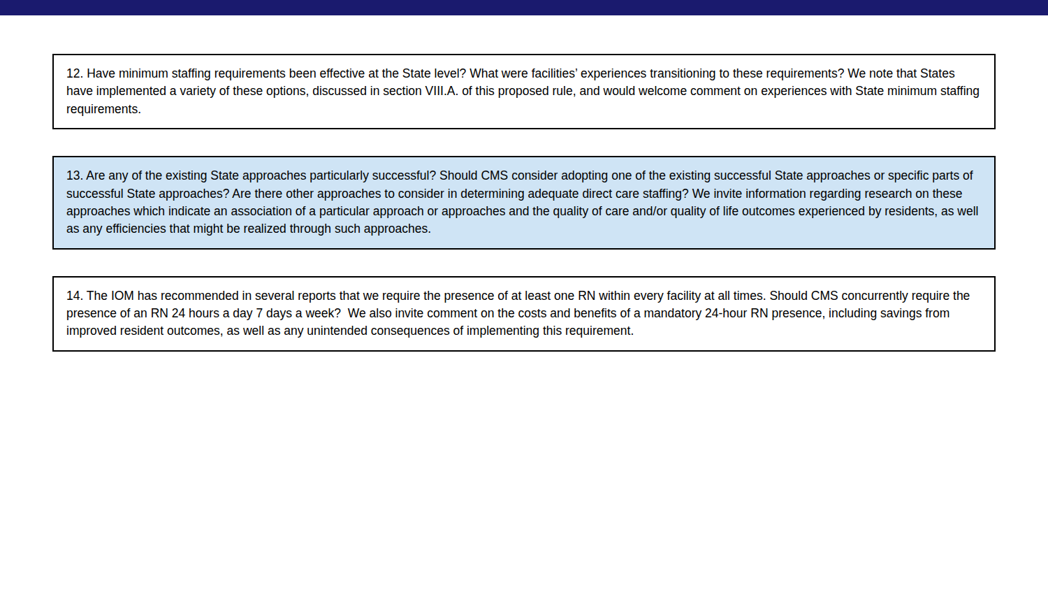12. Have minimum staffing requirements been effective at the State level? What were facilities’ experiences transitioning to these requirements? We note that States have implemented a variety of these options, discussed in section VIII.A. of this proposed rule, and would welcome comment on experiences with State minimum staffing requirements.
13. Are any of the existing State approaches particularly successful? Should CMS consider adopting one of the existing successful State approaches or specific parts of successful State approaches? Are there other approaches to consider in determining adequate direct care staffing? We invite information regarding research on these approaches which indicate an association of a particular approach or approaches and the quality of care and/or quality of life outcomes experienced by residents, as well as any efficiencies that might be realized through such approaches.
14. The IOM has recommended in several reports that we require the presence of at least one RN within every facility at all times. Should CMS concurrently require the presence of an RN 24 hours a day 7 days a week? We also invite comment on the costs and benefits of a mandatory 24-hour RN presence, including savings from improved resident outcomes, as well as any unintended consequences of implementing this requirement.